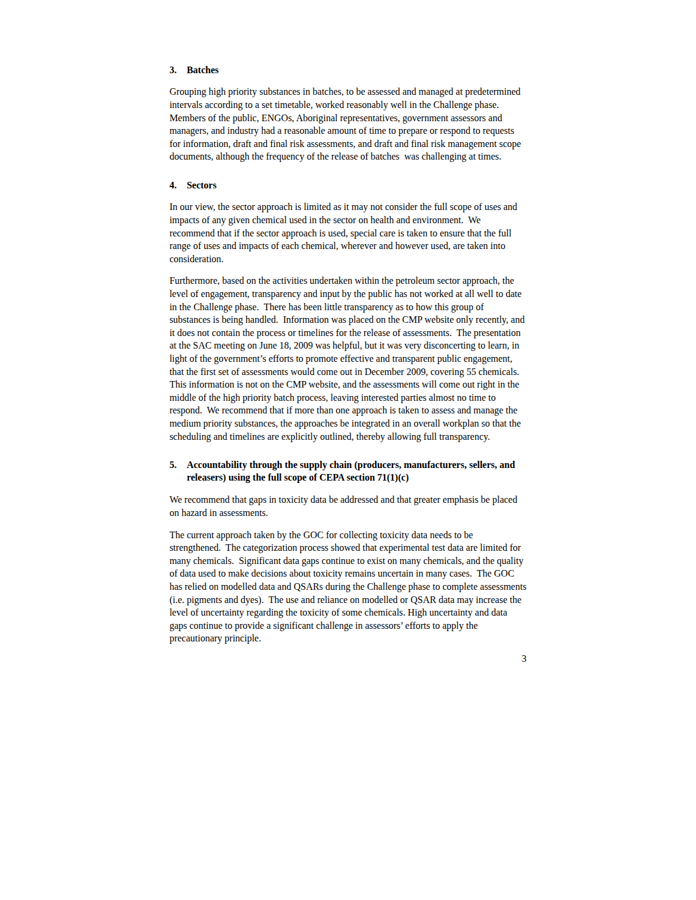3. Batches
Grouping high priority substances in batches, to be assessed and managed at predetermined intervals according to a set timetable, worked reasonably well in the Challenge phase. Members of the public, ENGOs, Aboriginal representatives, government assessors and managers, and industry had a reasonable amount of time to prepare or respond to requests for information, draft and final risk assessments, and draft and final risk management scope documents, although the frequency of the release of batches was challenging at times.
4. Sectors
In our view, the sector approach is limited as it may not consider the full scope of uses and impacts of any given chemical used in the sector on health and environment. We recommend that if the sector approach is used, special care is taken to ensure that the full range of uses and impacts of each chemical, wherever and however used, are taken into consideration.
Furthermore, based on the activities undertaken within the petroleum sector approach, the level of engagement, transparency and input by the public has not worked at all well to date in the Challenge phase. There has been little transparency as to how this group of substances is being handled. Information was placed on the CMP website only recently, and it does not contain the process or timelines for the release of assessments. The presentation at the SAC meeting on June 18, 2009 was helpful, but it was very disconcerting to learn, in light of the government’s efforts to promote effective and transparent public engagement, that the first set of assessments would come out in December 2009, covering 55 chemicals. This information is not on the CMP website, and the assessments will come out right in the middle of the high priority batch process, leaving interested parties almost no time to respond. We recommend that if more than one approach is taken to assess and manage the medium priority substances, the approaches be integrated in an overall workplan so that the scheduling and timelines are explicitly outlined, thereby allowing full transparency.
5. Accountability through the supply chain (producers, manufacturers, sellers, and
releasers) using the full scope of CEPA section 71(1)(c)
We recommend that gaps in toxicity data be addressed and that greater emphasis be placed on hazard in assessments.
The current approach taken by the GOC for collecting toxicity data needs to be strengthened. The categorization process showed that experimental test data are limited for many chemicals. Significant data gaps continue to exist on many chemicals, and the quality of data used to make decisions about toxicity remains uncertain in many cases. The GOC has relied on modelled data and QSARs during the Challenge phase to complete assessments (i.e. pigments and dyes). The use and reliance on modelled or QSAR data may increase the level of uncertainty regarding the toxicity of some chemicals. High uncertainty and data gaps continue to provide a significant challenge in assessors’ efforts to apply the precautionary principle.
3